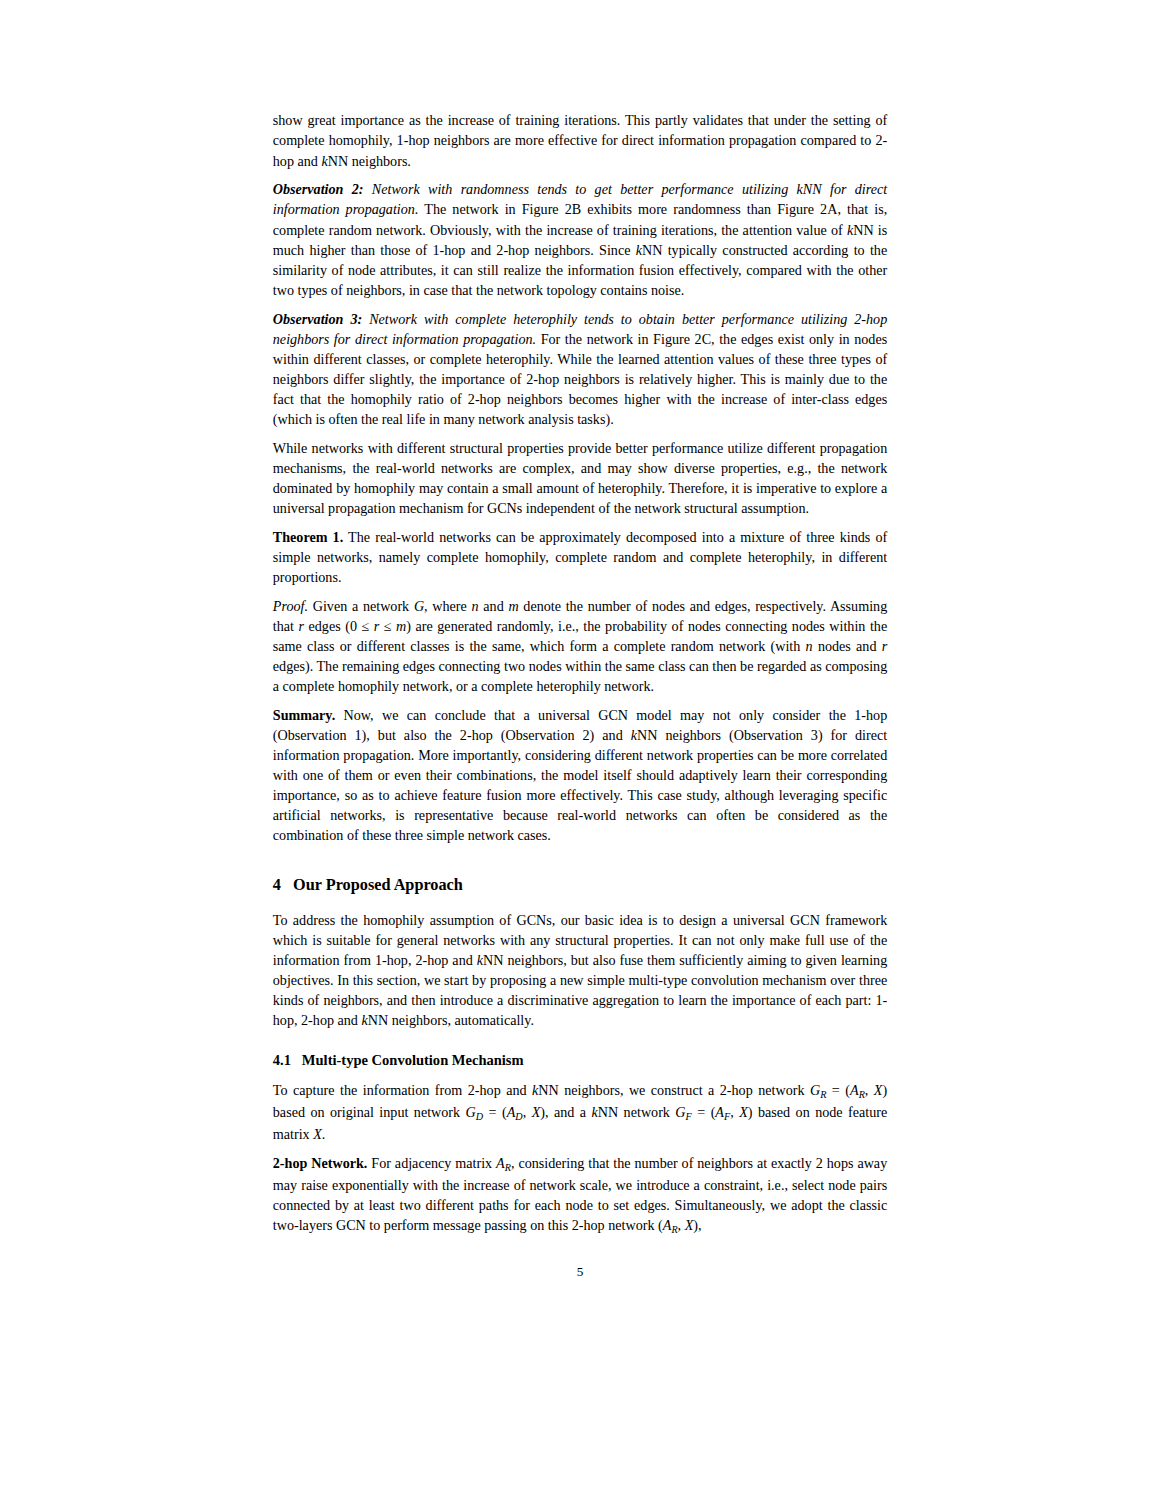show great importance as the increase of training iterations. This partly validates that under the setting of complete homophily, 1-hop neighbors are more effective for direct information propagation compared to 2-hop and k NN neighbors.
Observation 2: Network with randomness tends to get better performance utilizing k NN for direct information propagation. The network in Figure 2B exhibits more randomness than Figure 2A, that is, complete random network. Obviously, with the increase of training iterations, the attention value of k NN is much higher than those of 1-hop and 2-hop neighbors. Since k NN typically constructed according to the similarity of node attributes, it can still realize the information fusion effectively, compared with the other two types of neighbors, in case that the network topology contains noise.
Observation 3: Network with complete heterophily tends to obtain better performance utilizing 2-hop neighbors for direct information propagation. For the network in Figure 2C, the edges exist only in nodes within different classes, or complete heterophily. While the learned attention values of these three types of neighbors differ slightly, the importance of 2-hop neighbors is relatively higher. This is mainly due to the fact that the homophily ratio of 2-hop neighbors becomes higher with the increase of inter-class edges (which is often the real life in many network analysis tasks).
While networks with different structural properties provide better performance utilize different propagation mechanisms, the real-world networks are complex, and may show diverse properties, e.g., the network dominated by homophily may contain a small amount of heterophily. Therefore, it is imperative to explore a universal propagation mechanism for GCNs independent of the network structural assumption.
Theorem 1. The real-world networks can be approximately decomposed into a mixture of three kinds of simple networks, namely complete homophily, complete random and complete heterophily, in different proportions.
Proof. Given a network G, where n and m denote the number of nodes and edges, respectively. Assuming that r edges (0 ≤ r ≤ m) are generated randomly, i.e., the probability of nodes connecting nodes within the same class or different classes is the same, which form a complete random network (with n nodes and r edges). The remaining edges connecting two nodes within the same class can then be regarded as composing a complete homophily network, or a complete heterophily network.
Summary. Now, we can conclude that a universal GCN model may not only consider the 1-hop (Observation 1), but also the 2-hop (Observation 2) and k NN neighbors (Observation 3) for direct information propagation. More importantly, considering different network properties can be more correlated with one of them or even their combinations, the model itself should adaptively learn their corresponding importance, so as to achieve feature fusion more effectively. This case study, although leveraging specific artificial networks, is representative because real-world networks can often be considered as the combination of these three simple network cases.
4 Our Proposed Approach
To address the homophily assumption of GCNs, our basic idea is to design a universal GCN framework which is suitable for general networks with any structural properties. It can not only make full use of the information from 1-hop, 2-hop and k NN neighbors, but also fuse them sufficiently aiming to given learning objectives. In this section, we start by proposing a new simple multi-type convolution mechanism over three kinds of neighbors, and then introduce a discriminative aggregation to learn the importance of each part: 1-hop, 2-hop and k NN neighbors, automatically.
4.1 Multi-type Convolution Mechanism
To capture the information from 2-hop and k NN neighbors, we construct a 2-hop network GR = (AR, X) based on original input network GD = (AD, X), and a k NN network GF = (AF, X) based on node feature matrix X.
2-hop Network. For adjacency matrix AR, considering that the number of neighbors at exactly 2 hops away may raise exponentially with the increase of network scale, we introduce a constraint, i.e., select node pairs connected by at least two different paths for each node to set edges. Simultaneously, we adopt the classic two-layers GCN to perform message passing on this 2-hop network (AR, X),
5